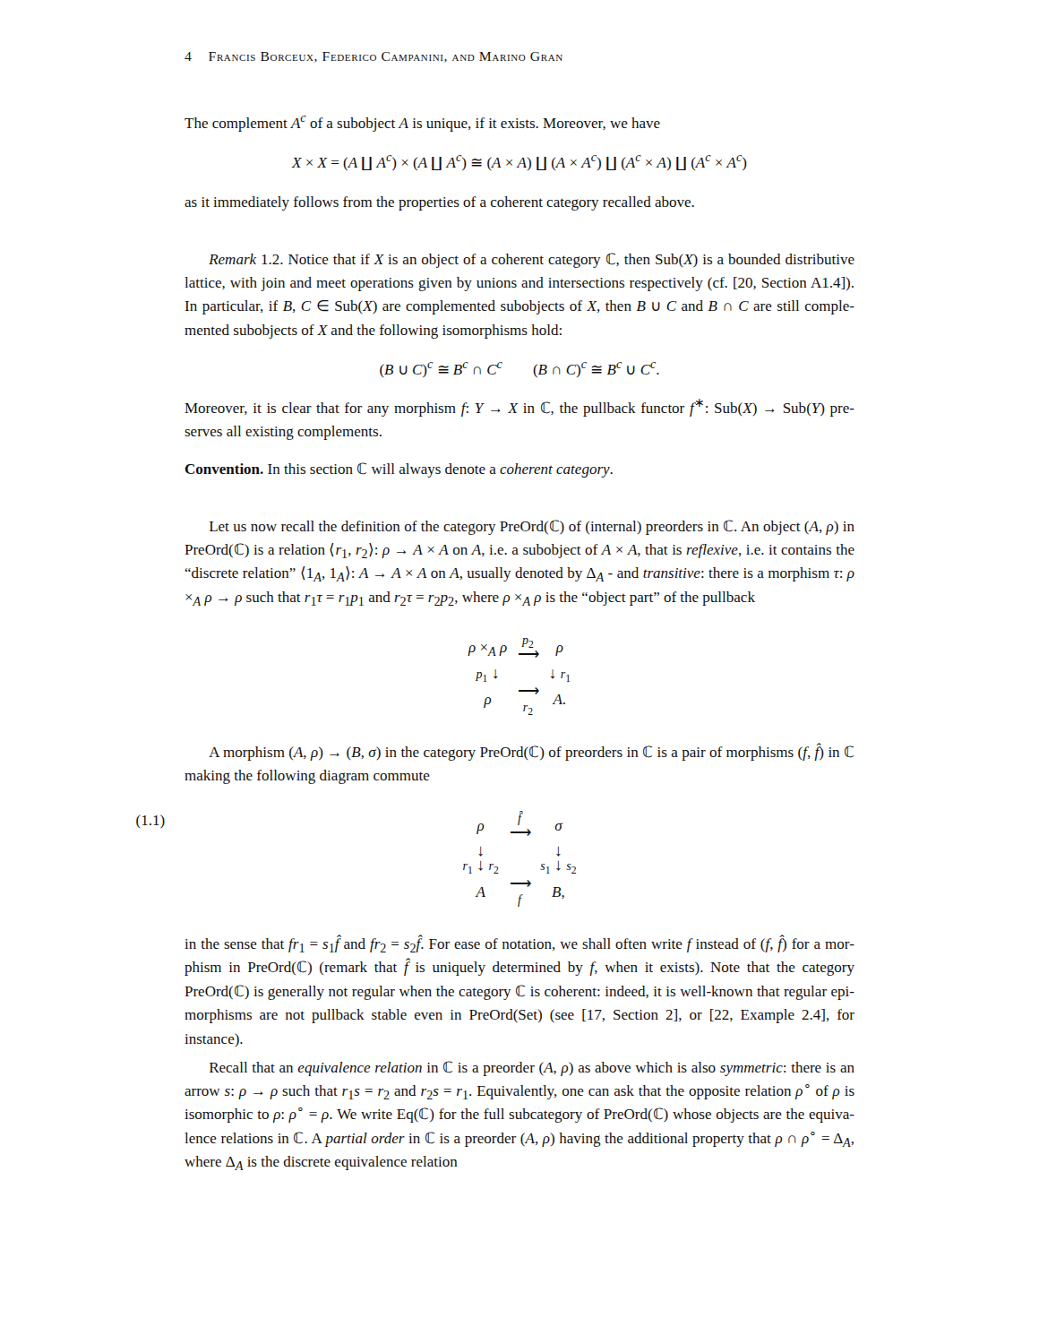4 Francis Borceux, Federico Campanini, and Marino Gran
The complement Ac of a subobject A is unique, if it exists. Moreover, we have
X × X = (A ∐ Ac) × (A ∐ Ac) ≅ (A × A) ∐ (A × Ac) ∐ (Ac × A) ∐ (Ac × Ac)
as it immediately follows from the properties of a coherent category recalled above.
Remark 1.2. Notice that if X is an object of a coherent category ℂ, then Sub(X) is a bounded distributive lattice, with join and meet operations given by unions and intersections respectively (cf. [20, Section A1.4]). In particular, if B, C ∈ Sub(X) are complemented subobjects of X, then B ∪ C and B ∩ C are still complemented subobjects of X and the following isomorphisms hold:
(B ∪ C)c ≅ Bc ∩ Cc (B ∩ C)c ≅ Bc ∪ Cc.
Moreover, it is clear that for any morphism f: Y → X in ℂ, the pullback functor f∗: Sub(X) → Sub(Y) preserves all existing complements.
Convention. In this section ℂ will always denote a coherent category.
Let us now recall the definition of the category PreOrd(ℂ) of (internal) preorders in ℂ. An object (A, ρ) in PreOrd(ℂ) is a relation ⟨r1, r2⟩: ρ → A × A on A, i.e. a subobject of A × A, that is reflexive, i.e. it contains the “discrete relation” ⟨1A, 1A⟩: A → A × A on A, usually denoted by ΔA - and transitive: there is a morphism τ: ρ ×A ρ → ρ such that r1τ = r1p1 and r2τ = r2p2, where ρ ×A ρ is the “object part” of the pullback
| ρ × A ρ | p 2 ⟶ | ρ |
| p 1 ↓ | | ↓ r 1 |
| ρ | ⟶ r 2 | A . |
A morphism (A, ρ) → (B, σ) in the category PreOrd(ℂ) of preorders in ℂ is a pair of morphisms (f, f̂) in ℂ making the following diagram commute
(1.1)
| ρ | f̂ ⟶ | σ |
| r 1 ↓ ↓ r 2 | | s 1 ↓ ↓ s 2 |
| A | ⟶ f | B , |
in the sense that fr1 = s1f̂ and fr2 = s2f̂. For ease of notation, we shall often write f instead of (f, f̂) for a morphism in PreOrd(ℂ) (remark that f̂ is uniquely determined by f, when it exists). Note that the category PreOrd(ℂ) is generally not regular when the category ℂ is coherent: indeed, it is well-known that regular epimorphisms are not pullback stable even in PreOrd(Set) (see [17, Section 2], or [22, Example 2.4], for instance).
Recall that an equivalence relation in ℂ is a preorder (A, ρ) as above which is also symmetric: there is an arrow s: ρ → ρ such that r1s = r2 and r2s = r1. Equivalently, one can ask that the opposite relation ρ∘ of ρ is isomorphic to ρ: ρ∘ = ρ. We write Eq(ℂ) for the full subcategory of PreOrd(ℂ) whose objects are the equivalence relations in ℂ. A partial order in ℂ is a preorder (A, ρ) having the additional property that ρ ∩ ρ∘ = ΔA, where ΔA is the discrete equivalence relation